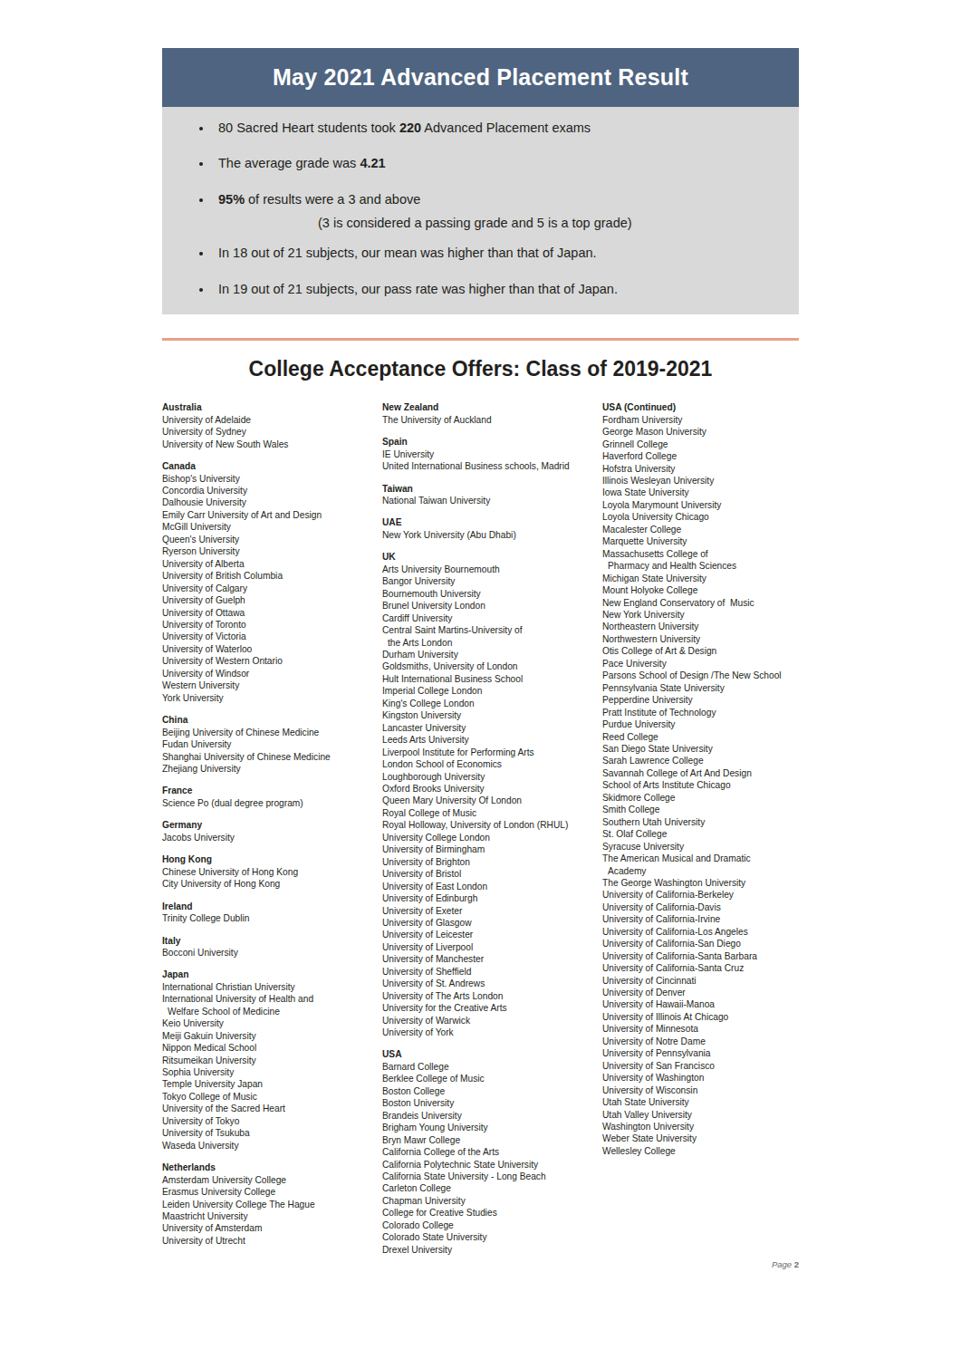May 2021 Advanced Placement Result
80 Sacred Heart students took 220 Advanced Placement exams
The average grade was 4.21
95% of results were a 3 and above (3 is considered a passing grade and 5 is a top grade)
In 18 out of 21 subjects, our mean was higher than that of Japan.
In 19 out of 21 subjects, our pass rate was higher than that of Japan.
College Acceptance Offers: Class of 2019-2021
Australia
University of Adelaide
University of Sydney
University of New South Wales
Canada
Bishop's University
Concordia University
Dalhousie University
Emily Carr University of Art and Design
McGill University
Queen's University
Ryerson University
University of Alberta
University of British Columbia
University of Calgary
University of Guelph
University of Ottawa
University of Toronto
University of Victoria
University of Waterloo
University of Western Ontario
University of Windsor
Western University
York University
China
Beijing University of Chinese Medicine
Fudan University
Shanghai University of Chinese Medicine
Zhejiang University
France
Science Po (dual degree program)
Germany
Jacobs University
Hong Kong
Chinese University of Hong Kong
City University of Hong Kong
Ireland
Trinity College Dublin
Italy
Bocconi University
Japan
International Christian University
International University of Health and
Welfare School of Medicine
Keio University
Meiji Gakuin University
Nippon Medical School
Ritsumeikan University
Sophia University
Temple University Japan
Tokyo College of Music
University of the Sacred Heart
University of Tokyo
University of Tsukuba
Waseda University
Netherlands
Amsterdam University College
Erasmus University College
Leiden University College The Hague
Maastricht University
University of Amsterdam
University of Utrecht
New Zealand
The University of Auckland
Spain
IE University
United International Business schools, Madrid
Taiwan
National Taiwan University
UAE
New York University (Abu Dhabi)
UK
Arts University Bournemouth
Bangor University
Bournemouth University
Brunel University London
Cardiff University
Central Saint Martins-University of
the Arts London
Durham University
Goldsmiths, University of London
Hult International Business School
Imperial College London
King's College London
Kingston University
Lancaster University
Leeds Arts University
Liverpool Institute for Performing Arts
London School of Economics
Loughborough University
Oxford Brooks University
Queen Mary University Of London
Royal College of Music
Royal Holloway, University of London (RHUL)
University College London
University of Birmingham
University of Brighton
University of Bristol
University of East London
University of Edinburgh
University of Exeter
University of Glasgow
University of Leicester
University of Liverpool
University of Manchester
University of Sheffield
University of St. Andrews
University of The Arts London
University for the Creative Arts
University of Warwick
University of York
USA
Barnard College
Berklee College of Music
Boston College
Boston University
Brandeis University
Brigham Young University
Bryn Mawr College
California College of the Arts
California Polytechnic State University
California State University - Long Beach
Carleton College
Chapman University
College for Creative Studies
Colorado College
Colorado State University
Drexel University
USA (Continued)
Fordham University
George Mason University
Grinnell College
Haverford College
Hofstra University
Illinois Wesleyan University
Iowa State University
Loyola Marymount University
Loyola University Chicago
Macalester College
Marquette University
Massachusetts College of
Pharmacy and Health Sciences
Michigan State University
Mount Holyoke College
New England Conservatory of Music
New York University
Northeastern University
Northwestern University
Otis College of Art & Design
Pace University
Parsons School of Design /The New School
Pennsylvania State University
Pepperdine University
Pratt Institute of Technology
Purdue University
Reed College
San Diego State University
Sarah Lawrence College
Savannah College of Art And Design
School of Arts Institute Chicago
Skidmore College
Smith College
Southern Utah University
St. Olaf College
Syracuse University
The American Musical and Dramatic
Academy
The George Washington University
University of California-Berkeley
University of California-Davis
University of California-Irvine
University of California-Los Angeles
University of California-San Diego
University of California-Santa Barbara
University of California-Santa Cruz
University of Cincinnati
University of Denver
University of Hawaii-Manoa
University of Illinois At Chicago
University of Minnesota
University of Notre Dame
University of Pennsylvania
University of San Francisco
University of Washington
University of Wisconsin
Utah State University
Utah Valley University
Washington University
Weber State University
Wellesley College
Page 2